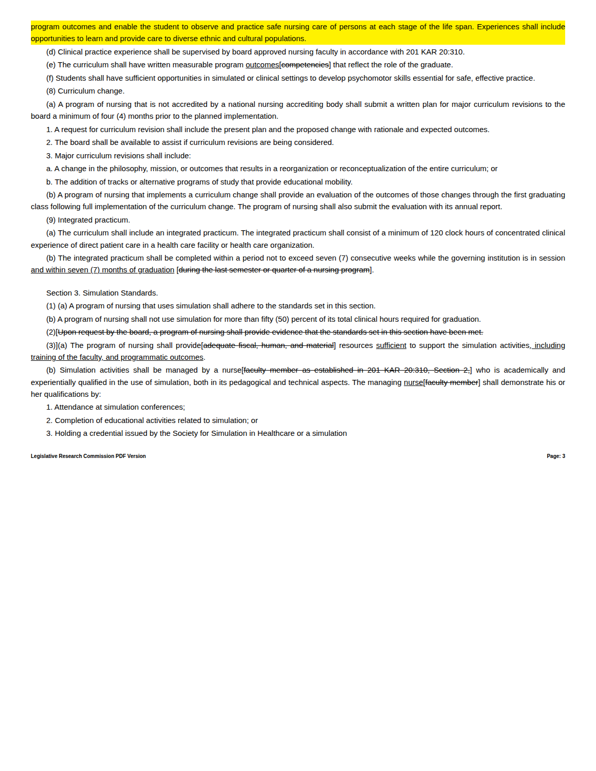program outcomes and enable the student to observe and practice safe nursing care of persons at each stage of the life span. Experiences shall include opportunities to learn and provide care to diverse ethnic and cultural populations.
(d) Clinical practice experience shall be supervised by board approved nursing faculty in accordance with 201 KAR 20:310.
(e) The curriculum shall have written measurable program outcomes[competencies] that reflect the role of the graduate.
(f) Students shall have sufficient opportunities in simulated or clinical settings to develop psychomotor skills essential for safe, effective practice.
(8) Curriculum change.
(a) A program of nursing that is not accredited by a national nursing accrediting body shall submit a written plan for major curriculum revisions to the board a minimum of four (4) months prior to the planned implementation.
1. A request for curriculum revision shall include the present plan and the proposed change with rationale and expected outcomes.
2. The board shall be available to assist if curriculum revisions are being considered.
3. Major curriculum revisions shall include:
a. A change in the philosophy, mission, or outcomes that results in a reorganization or reconceptualization of the entire curriculum; or
b. The addition of tracks or alternative programs of study that provide educational mobility.
(b) A program of nursing that implements a curriculum change shall provide an evaluation of the outcomes of those changes through the first graduating class following full implementation of the curriculum change. The program of nursing shall also submit the evaluation with its annual report.
(9) Integrated practicum.
(a) The curriculum shall include an integrated practicum. The integrated practicum shall consist of a minimum of 120 clock hours of concentrated clinical experience of direct patient care in a health care facility or health care organization.
(b) The integrated practicum shall be completed within a period not to exceed seven (7) consecutive weeks while the governing institution is in session and within seven (7) months of graduation [during the last semester or quarter of a nursing program].
Section 3. Simulation Standards.
(1) (a) A program of nursing that uses simulation shall adhere to the standards set in this section.
(b) A program of nursing shall not use simulation for more than fifty (50) percent of its total clinical hours required for graduation.
(2)[Upon request by the board, a program of nursing shall provide evidence that the standards set in this section have been met.
(3)](a) The program of nursing shall provide[adequate fiscal, human, and material] resources sufficient to support the simulation activities, including training of the faculty, and programmatic outcomes.
(b) Simulation activities shall be managed by a nurse[faculty member as established in 201 KAR 20:310, Section 2,] who is academically and experientially qualified in the use of simulation, both in its pedagogical and technical aspects. The managing nurse[faculty member] shall demonstrate his or her qualifications by:
1. Attendance at simulation conferences;
2. Completion of educational activities related to simulation; or
3. Holding a credential issued by the Society for Simulation in Healthcare or a simulation
Legislative Research Commission PDF Version Page: 3